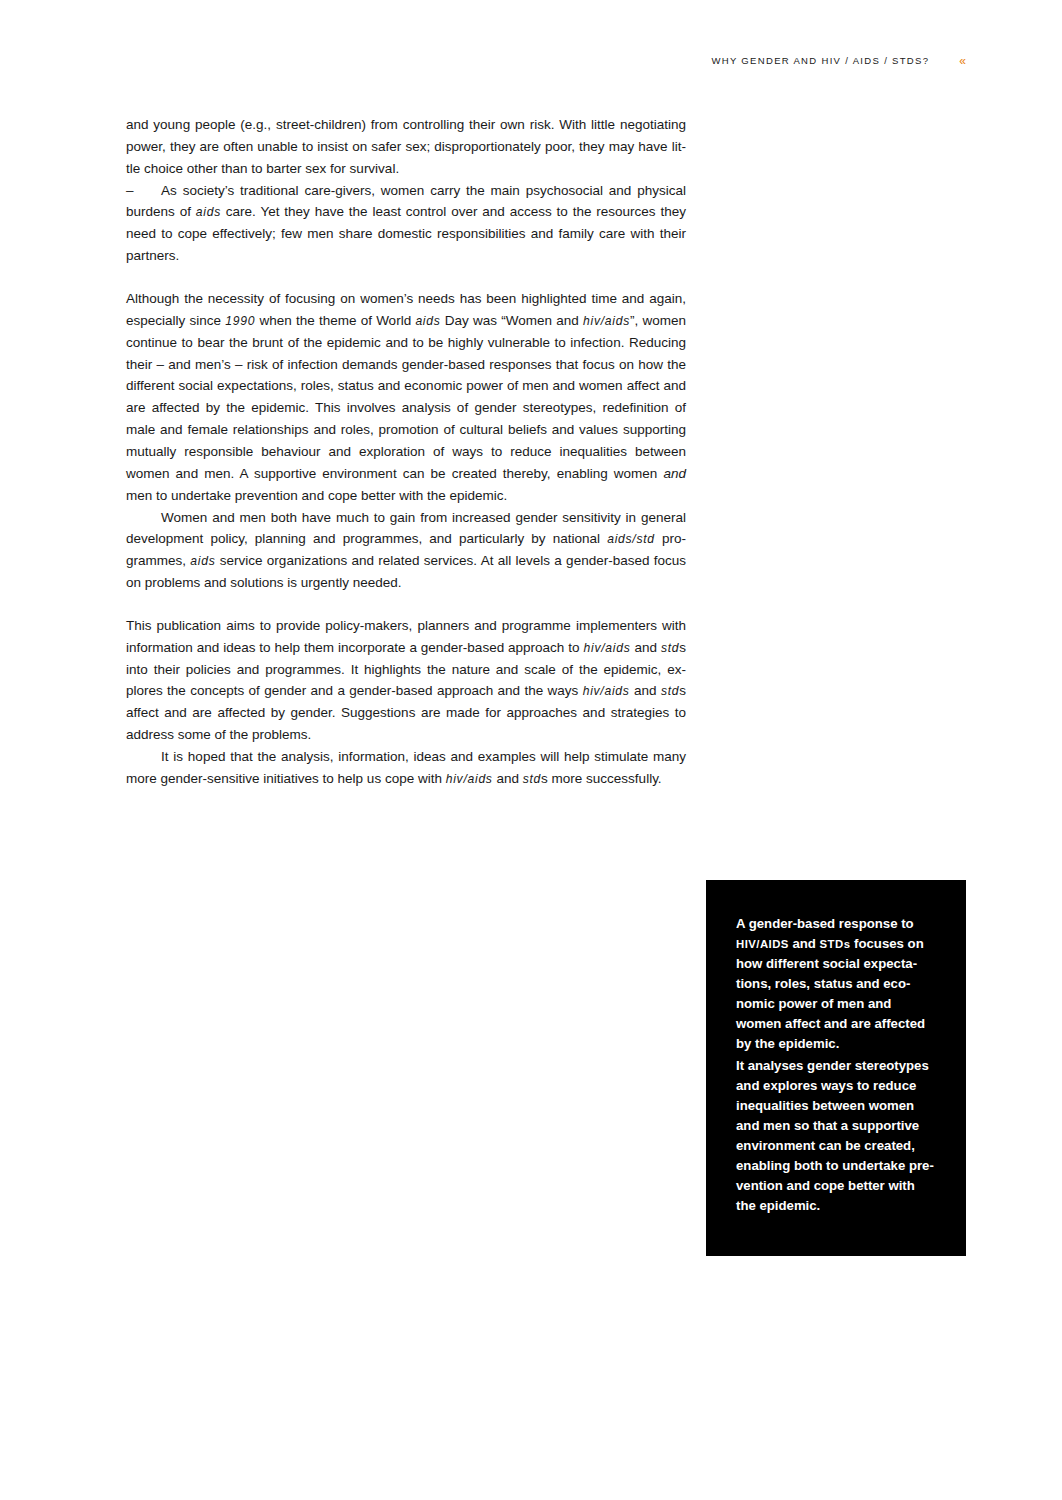Why gender and HIV / AIDS / STDs? «
and young people (e.g., street-children) from controlling their own risk. With little negotiating power, they are often unable to insist on safer sex; disproportionately poor, they may have little choice other than to barter sex for survival.
–As society’s traditional care-givers, women carry the main psychosocial and physical burdens of aids care. Yet they have the least control over and access to the resources they need to cope effectively; few men share domestic responsibilities and family care with their partners.
Although the necessity of focusing on women’s needs has been highlighted time and again, especially since 1990 when the theme of World aids Day was “Women and hiv/aids”, women continue to bear the brunt of the epidemic and to be highly vulnerable to infection. Reducing their – and men’s – risk of infection demands gender-based responses that focus on how the different social expectations, roles, status and economic power of men and women affect and are affected by the epidemic. This involves analysis of gender stereotypes, redefinition of male and female relationships and roles, promotion of cultural beliefs and values supporting mutually responsible behaviour and exploration of ways to reduce inequalities between women and men. A supportive environment can be created thereby, enabling women and men to undertake prevention and cope better with the epidemic.
Women and men both have much to gain from increased gender sensitivity in general development policy, planning and programmes, and particularly by national aids/std programmes, aids service organizations and related services. At all levels a gender-based focus on problems and solutions is urgently needed.
This publication aims to provide policy-makers, planners and programme implementers with information and ideas to help them incorporate a gender-based approach to hiv/aids and stds into their policies and programmes. It highlights the nature and scale of the epidemic, explores the concepts of gender and a gender-based approach and the ways hiv/aids and stds affect and are affected by gender. Suggestions are made for approaches and strategies to address some of the problems.
It is hoped that the analysis, information, ideas and examples will help stimulate many more gender-sensitive initiatives to help us cope with hiv/aids and stds more successfully.
A gender-based response to HIV/AIDS and STDs focuses on how different social expectations, roles, status and economic power of men and women affect and are affected by the epidemic.
It analyses gender stereotypes and explores ways to reduce inequalities between women and men so that a supportive environment can be created, enabling both to undertake prevention and cope better with the epidemic.